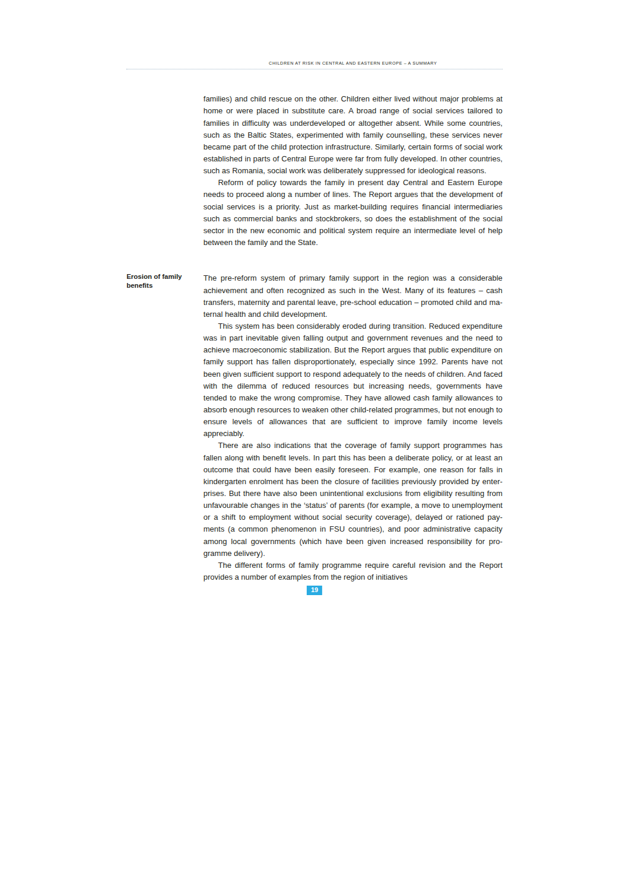Children at Risk in Central and Eastern Europe – a Summary
families) and child rescue on the other. Children either lived without major problems at home or were placed in substitute care. A broad range of social services tailored to families in difficulty was underdeveloped or altogether absent. While some countries, such as the Baltic States, experimented with family counselling, these services never became part of the child protection infrastructure. Similarly, certain forms of social work established in parts of Central Europe were far from fully developed. In other countries, such as Romania, social work was deliberately suppressed for ideological reasons.
Reform of policy towards the family in present day Central and Eastern Europe needs to proceed along a number of lines. The Report argues that the development of social services is a priority. Just as market-building requires financial intermediaries such as commercial banks and stockbrokers, so does the establishment of the social sector in the new economic and political system require an intermediate level of help between the family and the State.
Erosion of family benefits
The pre-reform system of primary family support in the region was a considerable achievement and often recognized as such in the West. Many of its features – cash transfers, maternity and parental leave, pre-school education – promoted child and maternal health and child development.
This system has been considerably eroded during transition. Reduced expenditure was in part inevitable given falling output and government revenues and the need to achieve macroeconomic stabilization. But the Report argues that public expenditure on family support has fallen disproportionately, especially since 1992. Parents have not been given sufficient support to respond adequately to the needs of children. And faced with the dilemma of reduced resources but increasing needs, governments have tended to make the wrong compromise. They have allowed cash family allowances to absorb enough resources to weaken other child-related programmes, but not enough to ensure levels of allowances that are sufficient to improve family income levels appreciably.
There are also indications that the coverage of family support programmes has fallen along with benefit levels. In part this has been a deliberate policy, or at least an outcome that could have been easily foreseen. For example, one reason for falls in kindergarten enrolment has been the closure of facilities previously provided by enterprises. But there have also been unintentional exclusions from eligibility resulting from unfavourable changes in the ‘status’ of parents (for example, a move to unemployment or a shift to employment without social security coverage), delayed or rationed payments (a common phenomenon in FSU countries), and poor administrative capacity among local governments (which have been given increased responsibility for programme delivery).
The different forms of family programme require careful revision and the Report provides a number of examples from the region of initiatives
19